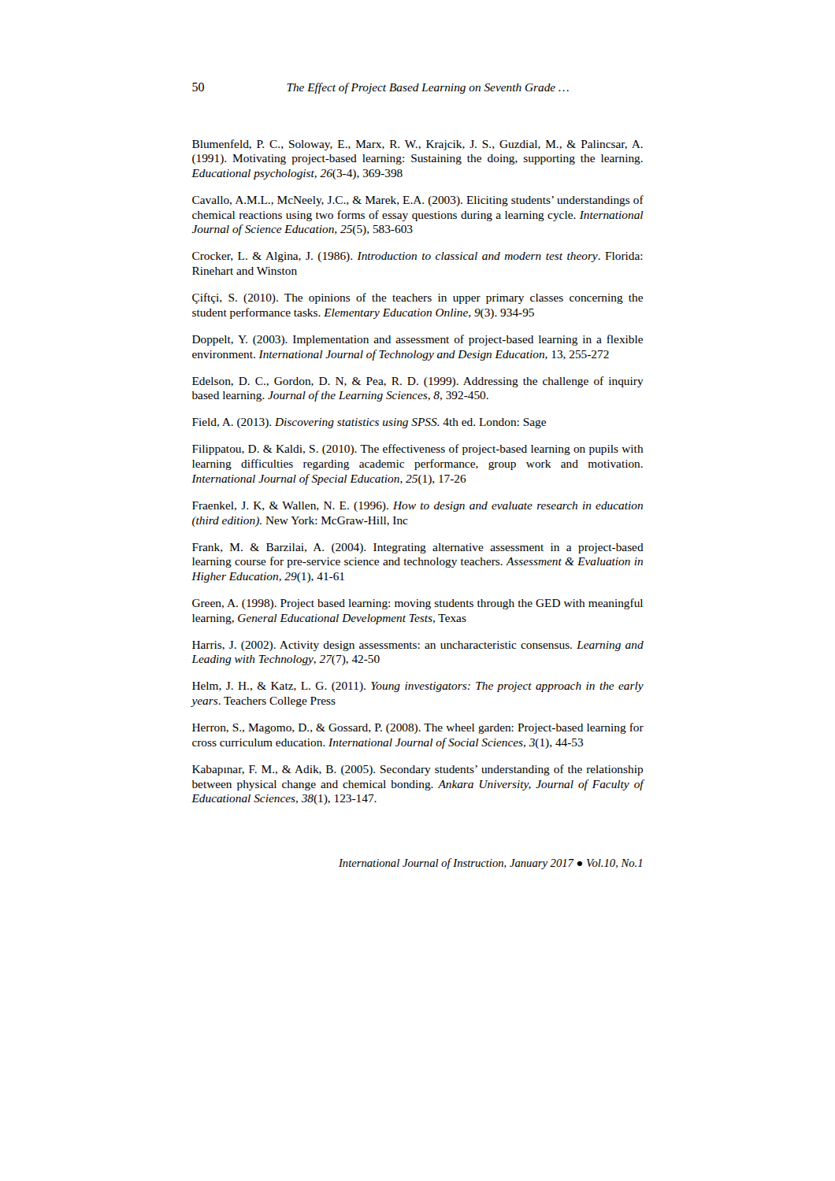50
The Effect of Project Based Learning on Seventh Grade …
Blumenfeld, P. C., Soloway, E., Marx, R. W., Krajcik, J. S., Guzdial, M., & Palincsar, A. (1991). Motivating project-based learning: Sustaining the doing, supporting the learning. Educational psychologist, 26(3-4), 369-398
Cavallo, A.M.L., McNeely, J.C., & Marek, E.A. (2003). Eliciting students’ understandings of chemical reactions using two forms of essay questions during a learning cycle. International Journal of Science Education, 25(5), 583-603
Crocker, L. & Algina, J. (1986). Introduction to classical and modern test theory. Florida: Rinehart and Winston
Çiftçi, S. (2010). The opinions of the teachers in upper primary classes concerning the student performance tasks. Elementary Education Online, 9(3). 934-95
Doppelt, Y. (2003). Implementation and assessment of project-based learning in a flexible environment. International Journal of Technology and Design Education, 13, 255-272
Edelson, D. C., Gordon, D. N, & Pea, R. D. (1999). Addressing the challenge of inquiry based learning. Journal of the Learning Sciences, 8, 392-450.
Field, A. (2013). Discovering statistics using SPSS. 4th ed. London: Sage
Filippatou, D. & Kaldi, S. (2010). The effectiveness of project-based learning on pupils with learning difficulties regarding academic performance, group work and motivation. International Journal of Special Education, 25(1), 17-26
Fraenkel, J. K, & Wallen, N. E. (1996). How to design and evaluate research in education (third edition). New York: McGraw-Hill, Inc
Frank, M. & Barzilai, A. (2004). Integrating alternative assessment in a project-based learning course for pre-service science and technology teachers. Assessment & Evaluation in Higher Education, 29(1), 41-61
Green, A. (1998). Project based learning: moving students through the GED with meaningful learning, General Educational Development Tests, Texas
Harris, J. (2002). Activity design assessments: an uncharacteristic consensus. Learning and Leading with Technology, 27(7), 42-50
Helm, J. H., & Katz, L. G. (2011). Young investigators: The project approach in the early years. Teachers College Press
Herron, S., Magomo, D., & Gossard, P. (2008). The wheel garden: Project-based learning for cross curriculum education. International Journal of Social Sciences, 3(1), 44-53
Kabapınar, F. M., & Adik, B. (2005). Secondary students’ understanding of the relationship between physical change and chemical bonding. Ankara University, Journal of Faculty of Educational Sciences, 38(1), 123-147.
International Journal of Instruction, January 2017 ● Vol.10, No.1